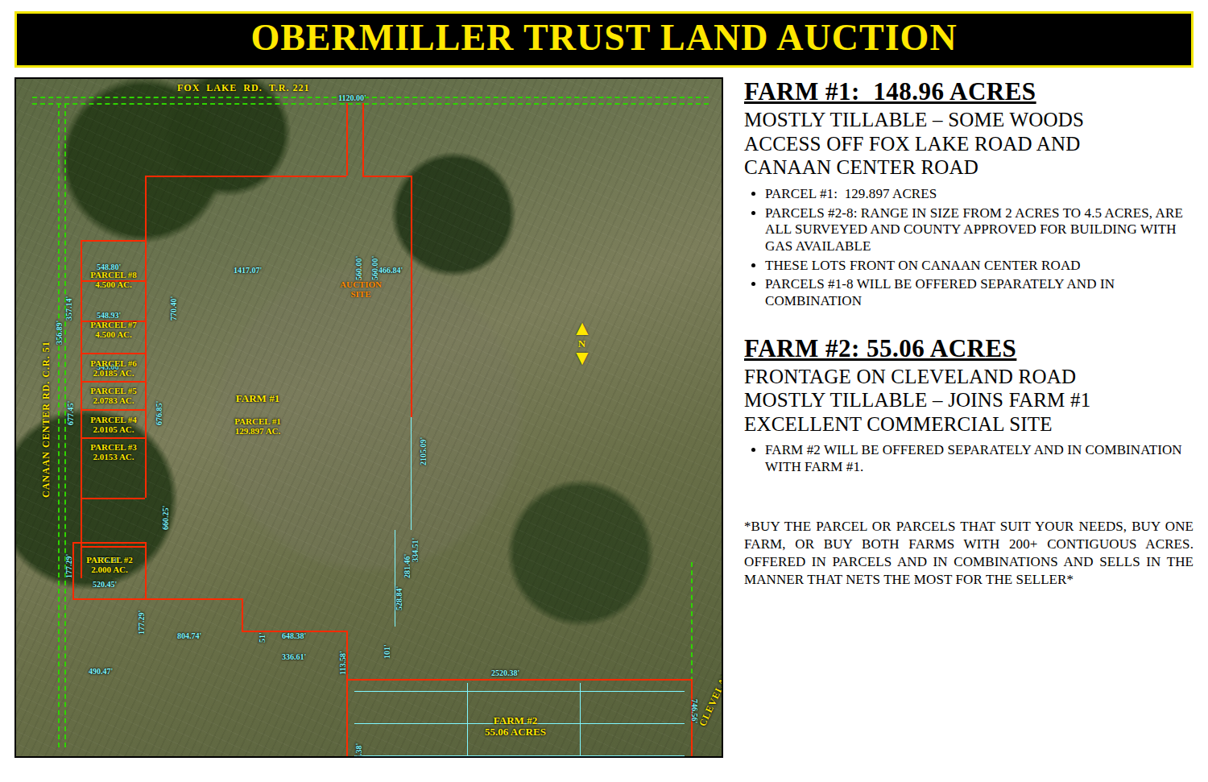OBERMILLER TRUST LAND AUCTION
FOX LAKE RD. T.R. 221
1120.00'
CANAAN CENTER RD. C.R. 51
CLEVELAND RD. S.R. 3
548.80'
548.93'
549.06'
575.06'
520.45'
490.47'
804.74'
648.38'
336.61'
2520.38'
579.46'
971.72'
846.84'
1417.07'
466.84'
357.14'
356.89'
677.45'
770.40'
676.85'
660.25'
177.29'
177.29'
560.00'
560.00'
2105.09'
528.84'
281.46'
334.51'
113.58'
1097.38'
521.82'
746.56'
51'
101'
PARCEL #8
4.500 AC.
PARCEL #7
4.500 AC.
PARCEL #6
2.0185 AC.
PARCEL #5
2.0783 AC.
PARCEL #4
2.0105 AC.
PARCEL #3
2.0153 AC.
PARCEL #2
2.000 AC.
FARM #1
PARCEL #1
129.897 AC.
FARM #2
55.06 ACRES
AUCTION
SITE
▲
N
▲
FARM #1: 148.96 ACRES
MOSTLY TILLABLE – SOME WOODS
ACCESS OFF FOX LAKE ROAD AND
CANAAN CENTER ROAD
PARCEL #1: 129.897 ACRES
PARCELS #2-8: RANGE IN SIZE FROM 2 ACRES TO 4.5 ACRES, ARE ALL SURVEYED AND COUNTY APPROVED FOR BUILDING WITH GAS AVAILABLE
THESE LOTS FRONT ON CANAAN CENTER ROAD
PARCELS #1-8 WILL BE OFFERED SEPARATELY AND IN COMBINATION
FARM #2: 55.06 ACRES
FRONTAGE ON CLEVELAND ROAD
MOSTLY TILLABLE – JOINS FARM #1
EXCELLENT COMMERCIAL SITE
FARM #2 WILL BE OFFERED SEPARATELY AND IN COMBINATION WITH FARM #1.
*BUY THE PARCEL OR PARCELS THAT SUIT YOUR NEEDS, BUY ONE FARM, OR BUY BOTH FARMS WITH 200+ CONTIGUOUS ACRES. OFFERED IN PARCELS AND IN COMBINATIONS AND SELLS IN THE MANNER THAT NETS THE MOST FOR THE SELLER*